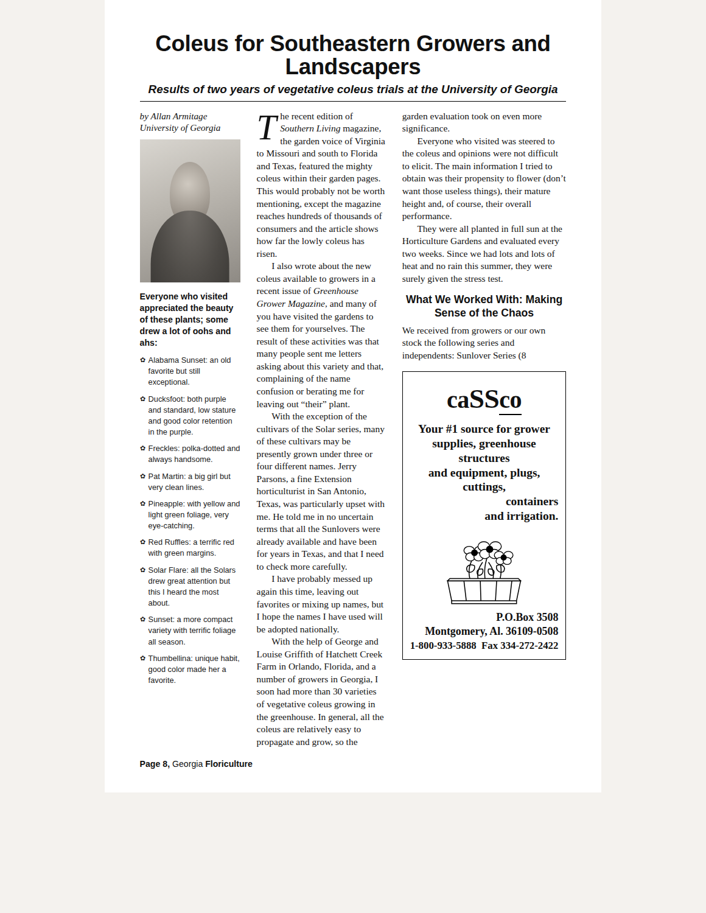Coleus for Southeastern Growers and Landscapers
Results of two years of vegetative coleus trials at the University of Georgia
by Allan Armitage
University of Georgia
Everyone who visited appreciated the beauty of these plants; some drew a lot of oohs and ahs:
Alabama Sunset: an old favorite but still exceptional.
Ducksfoot: both purple and standard, low stature and good color retention in the purple.
Freckles: polka-dotted and always handsome.
Pat Martin: a big girl but very clean lines.
Pineapple: with yellow and light green foliage, very eye-catching.
Red Ruffles: a terrific red with green margins.
Solar Flare: all the Solars drew great attention but this I heard the most about.
Sunset: a more compact variety with terrific foliage all season.
Thumbellina: unique habit, good color made her a favorite.
T
he recent edition of Southern Living magazine, the garden voice of Virginia to Missouri and south to Florida and Texas, featured the mighty coleus within their garden pages. This would probably not be worth mentioning, except the magazine reaches hundreds of thousands of consumers and the article shows how far the lowly coleus has risen.
I also wrote about the new coleus available to growers in a recent issue of Greenhouse Grower Magazine, and many of you have visited the gardens to see them for yourselves. The result of these activities was that many people sent me letters asking about this variety and that, complaining of the name confusion or berating me for leaving out “their” plant.
With the exception of the cultivars of the Solar series, many of these cultivars may be presently grown under three or four different names. Jerry Parsons, a fine Extension horticulturist in San Antonio, Texas, was particularly upset with me. He told me in no uncertain terms that all the Sunlovers were already available and have been for years in Texas, and that I need to check more carefully.
I have probably messed up again this time, leaving out favorites or mixing up names, but I hope the names I have used will be adopted nationally.
With the help of George and Louise Griffith of Hatchett Creek Farm in Orlando, Florida, and a number of growers in Georgia, I soon had more than 30 varieties of vegetative coleus growing in the greenhouse. In general, all the coleus are relatively easy to propagate and grow, so the
garden evaluation took on even more significance.
Everyone who visited was steered to the coleus and opinions were not difficult to elicit. The main information I tried to obtain was their propensity to flower (don’t want those useless things), their mature height and, of course, their overall performance.
They were all planted in full sun at the Horticulture Gardens and evaluated every two weeks. Since we had lots and lots of heat and no rain this summer, they were surely given the stress test.
What We Worked With: Making Sense of the Chaos
We received from growers or our own stock the following series and independents: Sunlover Series (8
caSS co
Your #1 source for grower supplies, greenhouse structures and equipment, plugs, cuttings, containers and irrigation.
P.O.Box 3508
Montgomery, Al. 36109-0508
1-800-933-5888 Fax 334-272-2422
Page 8, Georgia Floriculture